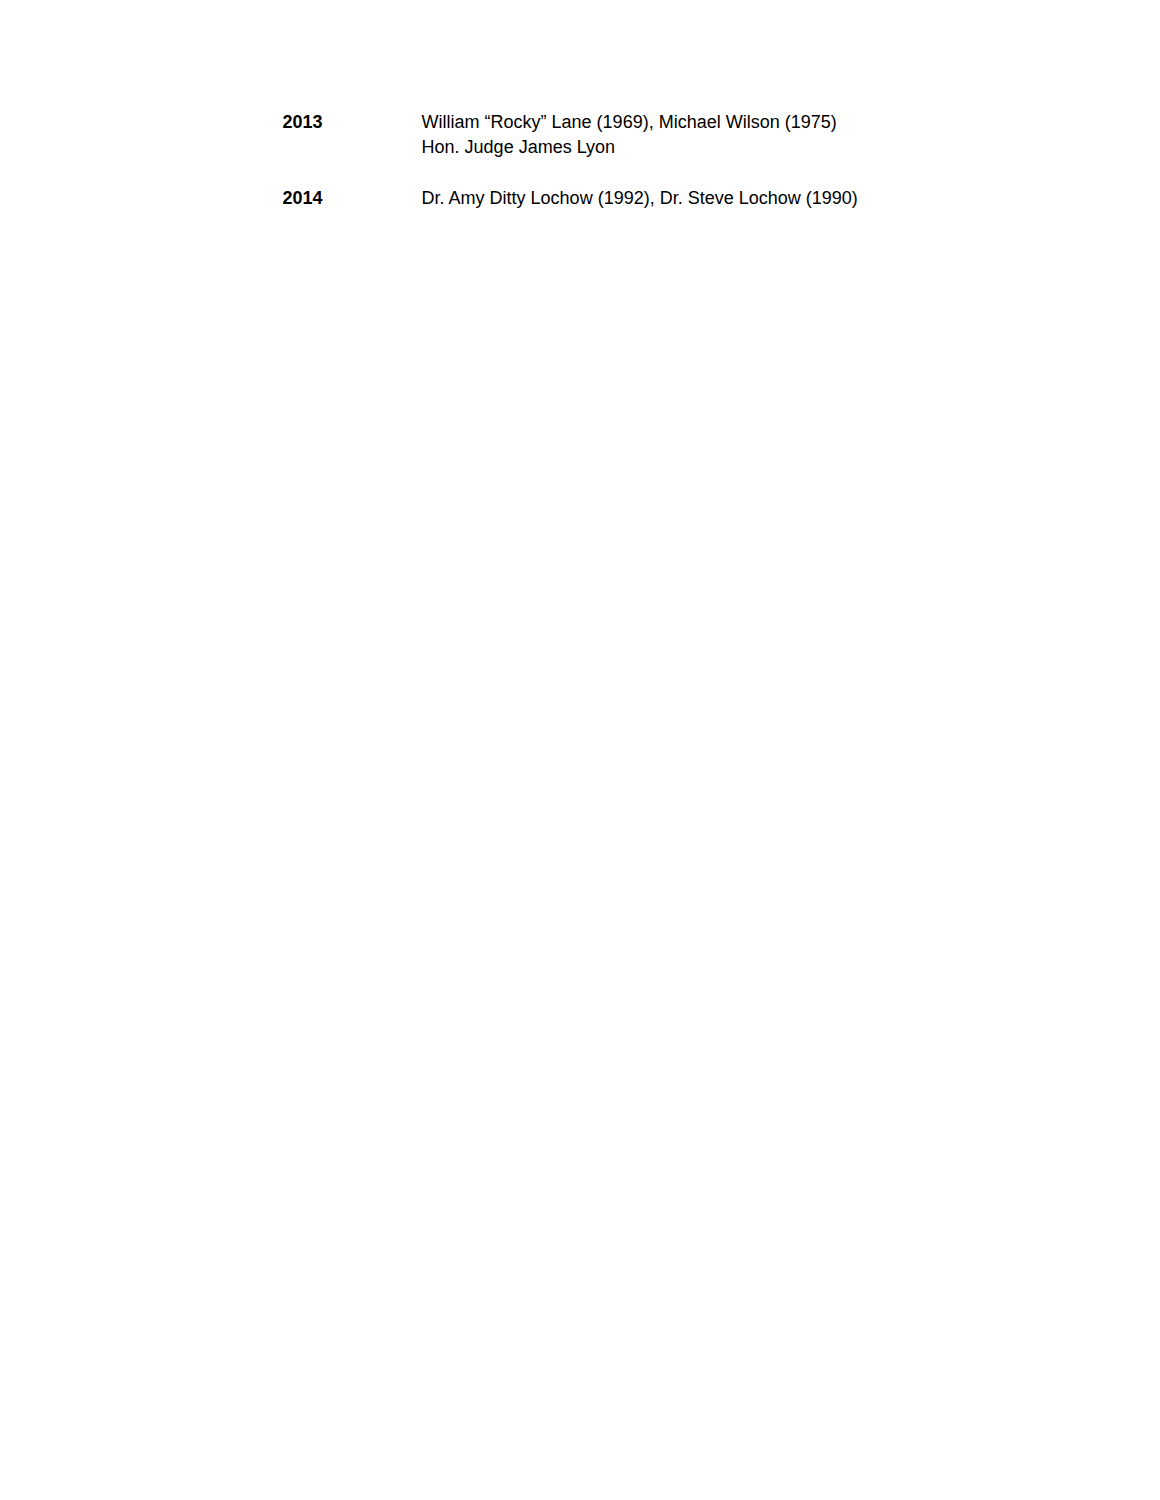| 2013 | William “Rocky” Lane (1969), Michael Wilson (1975) Hon. Judge James Lyon |
| 2014 | Dr. Amy Ditty Lochow (1992), Dr. Steve Lochow (1990) |